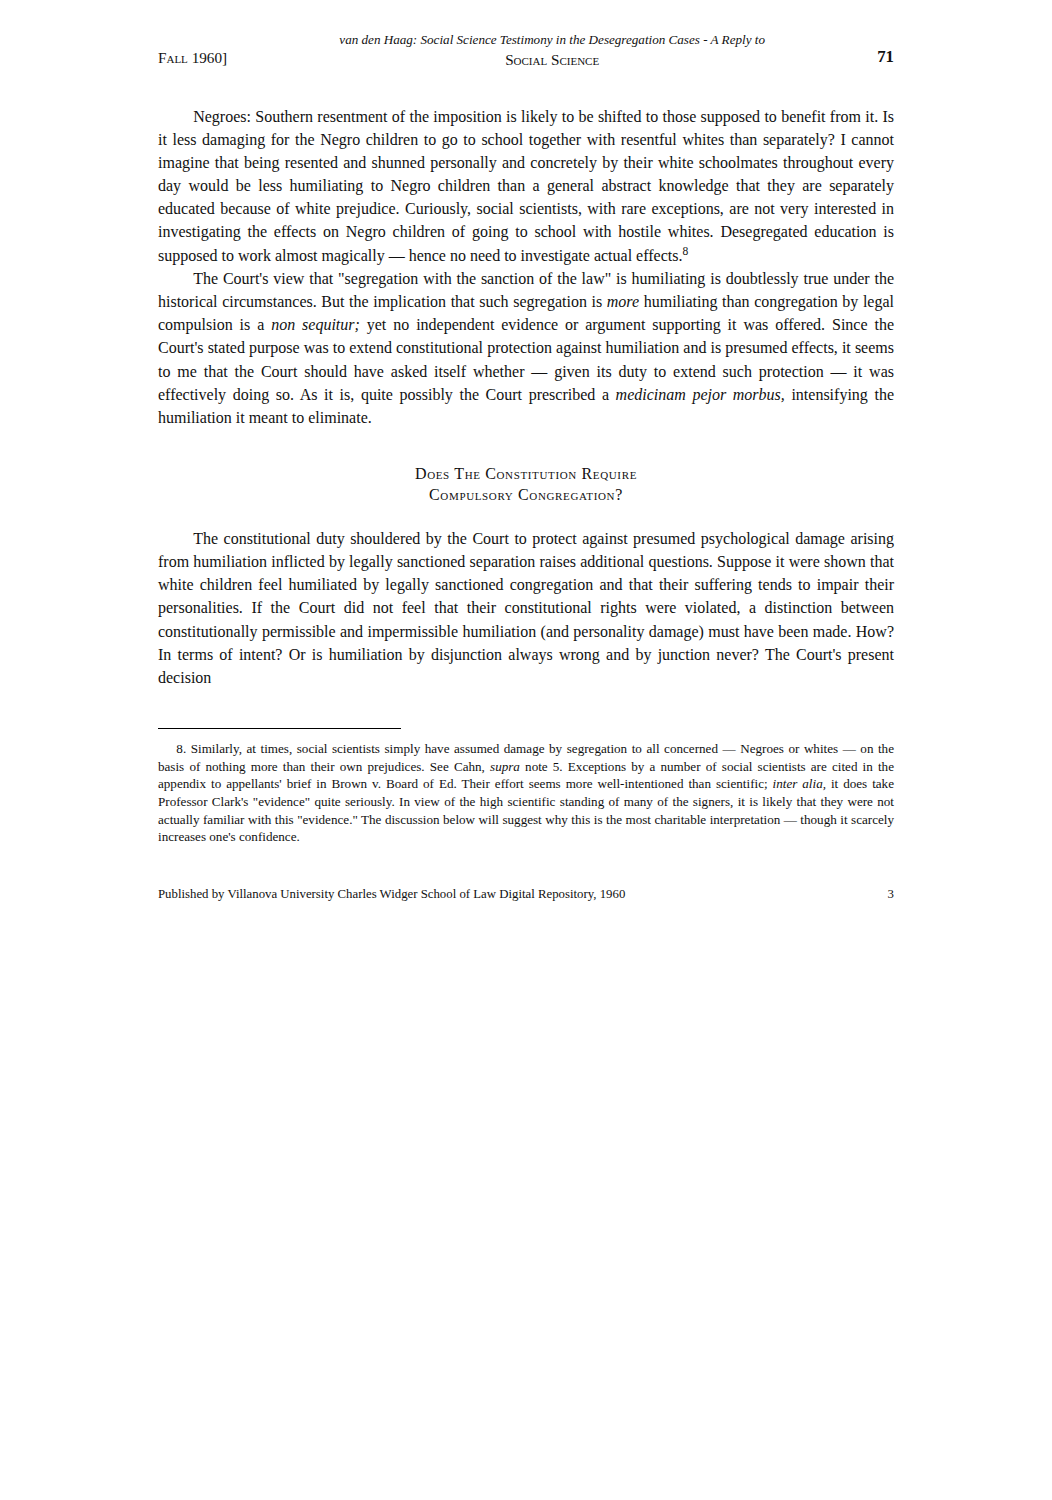Fall 1960] van den Haag: Social Science Testimony in the Desegregation Cases - A Reply to Social Science 71
Negroes: Southern resentment of the imposition is likely to be shifted to those supposed to benefit from it. Is it less damaging for the Negro children to go to school together with resentful whites than separately? I cannot imagine that being resented and shunned personally and concretely by their white schoolmates throughout every day would be less humiliating to Negro children than a general abstract knowledge that they are separately educated because of white prejudice. Curiously, social scientists, with rare exceptions, are not very interested in investigating the effects on Negro children of going to school with hostile whites. Desegregated education is supposed to work almost magically — hence no need to investigate actual effects.8
The Court's view that "segregation with the sanction of the law" is humiliating is doubtlessly true under the historical circumstances. But the implication that such segregation is more humiliating than congregation by legal compulsion is a non sequitur; yet no independent evidence or argument supporting it was offered. Since the Court's stated purpose was to extend constitutional protection against humiliation and is presumed effects, it seems to me that the Court should have asked itself whether — given its duty to extend such protection — it was effectively doing so. As it is, quite possibly the Court prescribed a medicinam pejor morbus, intensifying the humiliation it meant to eliminate.
Does The Constitution Require
Compulsory Congregation?
The constitutional duty shouldered by the Court to protect against presumed psychological damage arising from humiliation inflicted by legally sanctioned separation raises additional questions. Suppose it were shown that white children feel humiliated by legally sanctioned congregation and that their suffering tends to impair their personalities. If the Court did not feel that their constitutional rights were violated, a distinction between constitutionally permissible and impermissible humiliation (and personality damage) must have been made. How? In terms of intent? Or is humiliation by disjunction always wrong and by junction never? The Court's present decision
8. Similarly, at times, social scientists simply have assumed damage by segregation to all concerned — Negroes or whites — on the basis of nothing more than their own prejudices. See Cahn, supra note 5. Exceptions by a number of social scientists are cited in the appendix to appellants' brief in Brown v. Board of Ed. Their effort seems more well-intentioned than scientific; inter alia, it does take Professor Clark's "evidence" quite seriously. In view of the high scientific standing of many of the signers, it is likely that they were not actually familiar with this "evidence." The discussion below will suggest why this is the most charitable interpretation — though it scarcely increases one's confidence.
Published by Villanova University Charles Widger School of Law Digital Repository, 1960 3